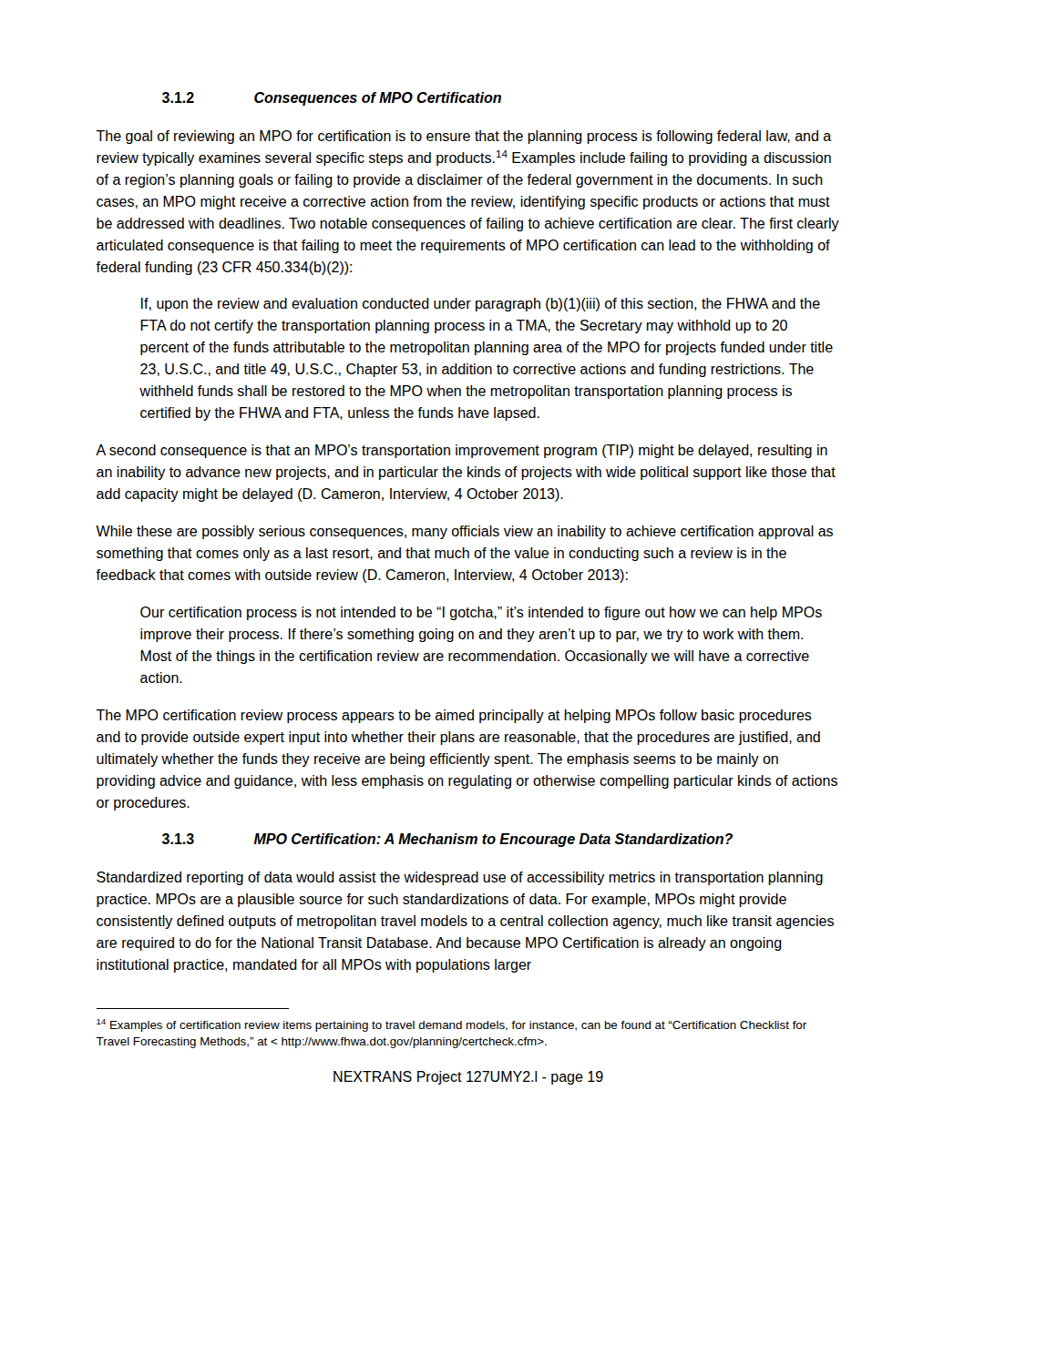3.1.2 Consequences of MPO Certification
The goal of reviewing an MPO for certification is to ensure that the planning process is following federal law, and a review typically examines several specific steps and products.14 Examples include failing to providing a discussion of a region’s planning goals or failing to provide a disclaimer of the federal government in the documents. In such cases, an MPO might receive a corrective action from the review, identifying specific products or actions that must be addressed with deadlines. Two notable consequences of failing to achieve certification are clear. The first clearly articulated consequence is that failing to meet the requirements of MPO certification can lead to the withholding of federal funding (23 CFR 450.334(b)(2)):
If, upon the review and evaluation conducted under paragraph (b)(1)(iii) of this section, the FHWA and the FTA do not certify the transportation planning process in a TMA, the Secretary may withhold up to 20 percent of the funds attributable to the metropolitan planning area of the MPO for projects funded under title 23, U.S.C., and title 49, U.S.C., Chapter 53, in addition to corrective actions and funding restrictions. The withheld funds shall be restored to the MPO when the metropolitan transportation planning process is certified by the FHWA and FTA, unless the funds have lapsed.
A second consequence is that an MPO’s transportation improvement program (TIP) might be delayed, resulting in an inability to advance new projects, and in particular the kinds of projects with wide political support like those that add capacity might be delayed (D. Cameron, Interview, 4 October 2013).
While these are possibly serious consequences, many officials view an inability to achieve certification approval as something that comes only as a last resort, and that much of the value in conducting such a review is in the feedback that comes with outside review (D. Cameron, Interview, 4 October 2013):
Our certification process is not intended to be “I gotcha,” it’s intended to figure out how we can help MPOs improve their process. If there’s something going on and they aren’t up to par, we try to work with them. Most of the things in the certification review are recommendation. Occasionally we will have a corrective action.
The MPO certification review process appears to be aimed principally at helping MPOs follow basic procedures and to provide outside expert input into whether their plans are reasonable, that the procedures are justified, and ultimately whether the funds they receive are being efficiently spent. The emphasis seems to be mainly on providing advice and guidance, with less emphasis on regulating or otherwise compelling particular kinds of actions or procedures.
3.1.3 MPO Certification: A Mechanism to Encourage Data Standardization?
Standardized reporting of data would assist the widespread use of accessibility metrics in transportation planning practice. MPOs are a plausible source for such standardizations of data. For example, MPOs might provide consistently defined outputs of metropolitan travel models to a central collection agency, much like transit agencies are required to do for the National Transit Database. And because MPO Certification is already an ongoing institutional practice, mandated for all MPOs with populations larger
14 Examples of certification review items pertaining to travel demand models, for instance, can be found at “Certification Checklist for Travel Forecasting Methods,” at < http://www.fhwa.dot.gov/planning/certcheck.cfm>.
NEXTRANS Project 127UMY2.l - page 19